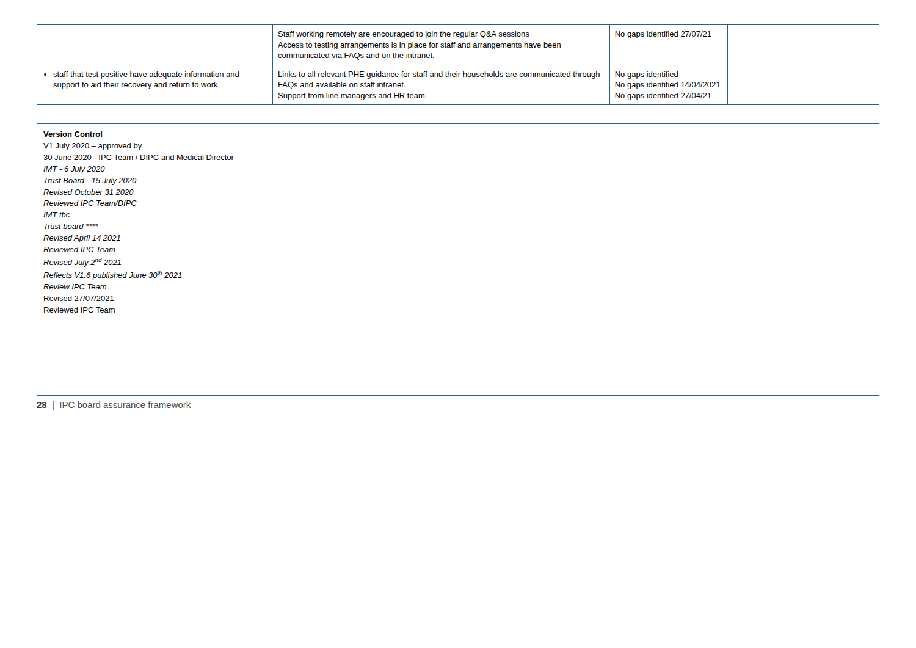| | Staff working remotely are encouraged to join the regular Q&A sessions Access to testing arrangements is in place for staff and arrangements have been communicated via FAQs and on the intranet. | No gaps identified 27/07/21 | |
| staff that test positive have adequate information and support to aid their recovery and return to work. | Links to all relevant PHE guidance for staff and their households are communicated through FAQs and available on staff intranet. Support from line managers and HR team. | No gaps identified No gaps identified 14/04/2021 No gaps identified 27/04/21 | |
Version Control
V1 July 2020 – approved by
30 June 2020 - IPC Team / DIPC and Medical Director
IMT - 6 July 2020
Trust Board - 15 July 2020
Revised October 31 2020
Reviewed IPC Team/DIPC
IMT tbc
Trust board ****
Revised April 14 2021
Reviewed IPC Team
Revised July 2nd 2021
Reflects V1.6 published June 30th 2021
Review IPC Team
Revised 27/07/2021
Reviewed IPC Team
28 | IPC board assurance framework